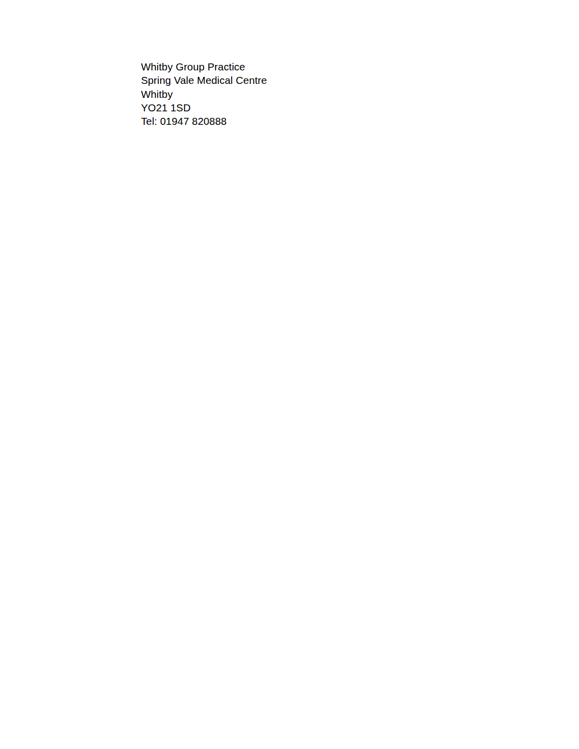Whitby Group Practice
Spring Vale Medical Centre
Whitby
YO21 1SD
Tel: 01947 820888